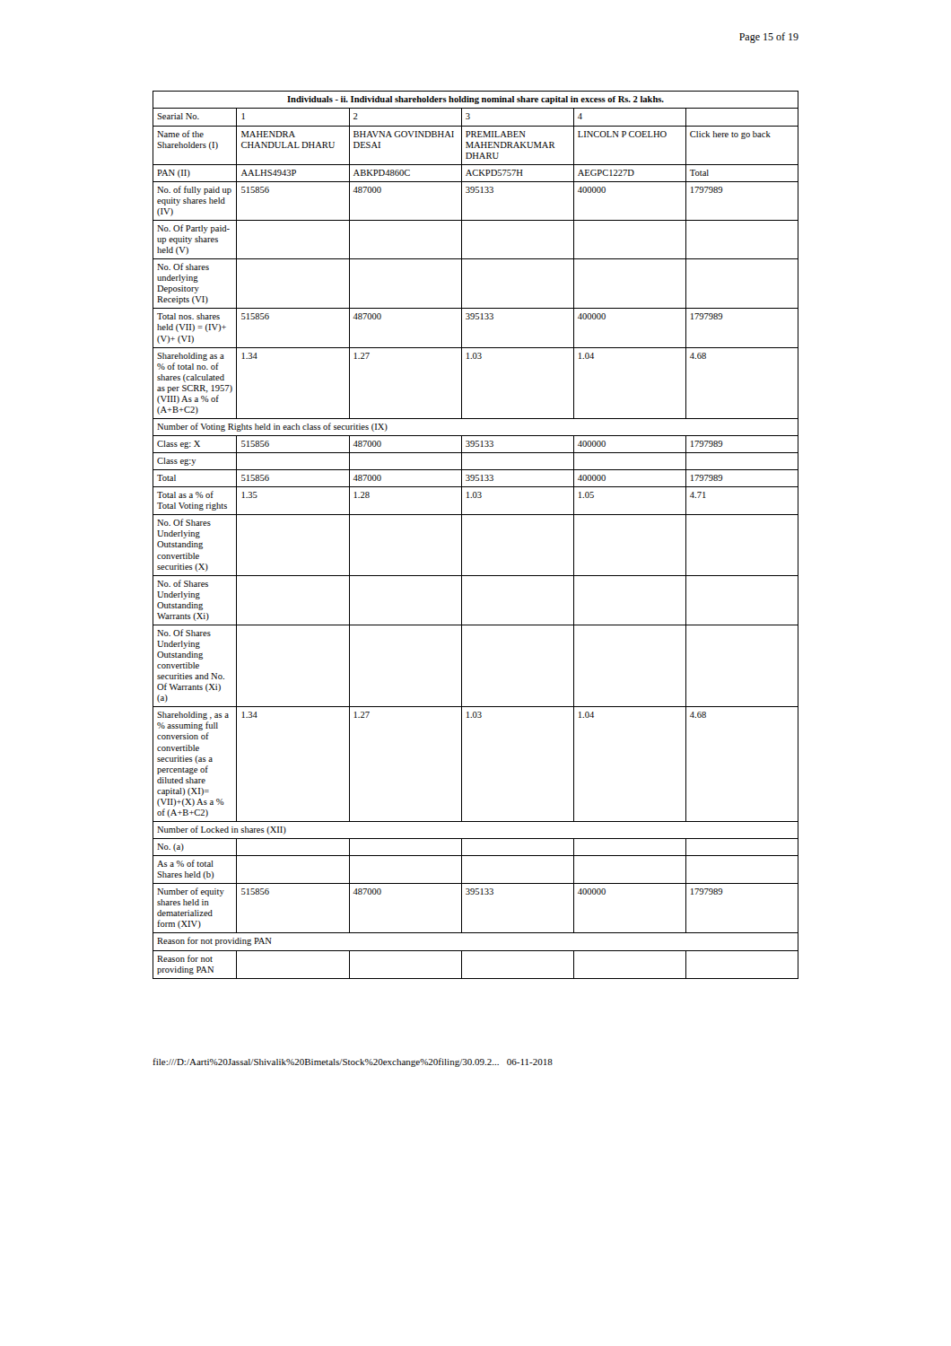Page 15 of 19
| Individuals - ii. Individual shareholders holding nominal share capital in excess of Rs. 2 lakhs. |
| Searial No. | 1 | 2 | 3 | 4 | |
| Name of the Shareholders (I) | MAHENDRA CHANDULAL DHARU | BHAVNA GOVINDBHAI DESAI | PREMILABEN MAHENDRAKUMAR DHARU | LINCOLN P COELHO | Click here to go back |
| PAN (II) | AALHS4943P | ABKPD4860C | ACKPD5757H | AEGPC1227D | Total |
| No. of fully paid up equity shares held (IV) | 515856 | 487000 | 395133 | 400000 | 1797989 |
| No. Of Partly paid-up equity shares held (V) | | | | | |
| No. Of shares underlying Depository Receipts (VI) | | | | | |
| Total nos. shares held (VII) = (IV)+(V)+ (VI) | 515856 | 487000 | 395133 | 400000 | 1797989 |
| Shareholding as a % of total no. of shares (calculated as per SCRR, 1957) (VIII) As a % of (A+B+C2) | 1.34 | 1.27 | 1.03 | 1.04 | 4.68 |
| Number of Voting Rights held in each class of securities (IX) |
| Class eg: X | 515856 | 487000 | 395133 | 400000 | 1797989 |
| Class eg:y | | | | | |
| Total | 515856 | 487000 | 395133 | 400000 | 1797989 |
| Total as a % of Total Voting rights | 1.35 | 1.28 | 1.03 | 1.05 | 4.71 |
| No. Of Shares Underlying Outstanding convertible securities (X) | | | | | |
| No. of Shares Underlying Outstanding Warrants (Xi) | | | | | |
| No. Of Shares Underlying Outstanding convertible securities and No. Of Warrants (Xi) (a) | | | | | |
| Shareholding , as a % assuming full conversion of convertible securities (as a percentage of diluted share capital) (XI)= (VII)+(X) As a % of (A+B+C2) | 1.34 | 1.27 | 1.03 | 1.04 | 4.68 |
| Number of Locked in shares (XII) |
| No. (a) | | | | | |
| As a % of total Shares held (b) | | | | | |
| Number of equity shares held in dematerialized form (XIV) | 515856 | 487000 | 395133 | 400000 | 1797989 |
| Reason for not providing PAN |
| Reason for not providing PAN | | | | | |
file:///D:/Aarti%20Jassal/Shivalik%20Bimetals/Stock%20exchange%20filing/30.09.2... 06-11-2018